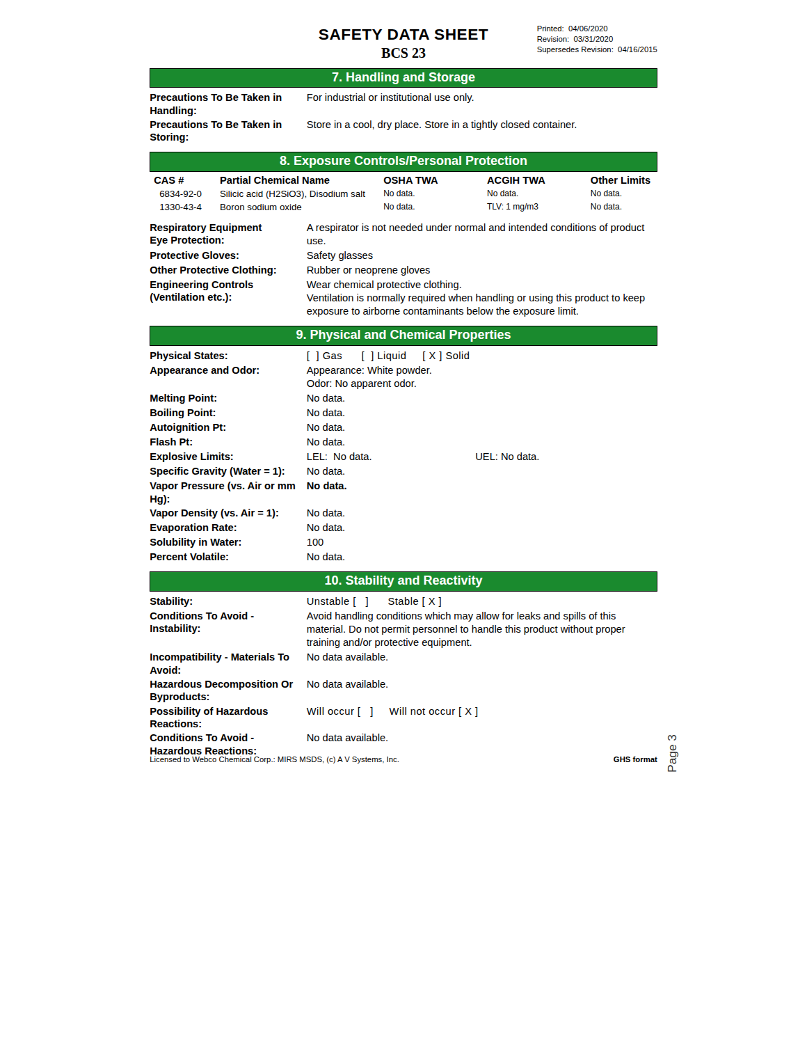Printed: 04/06/2020
Revision: 03/31/2020
Supersedes Revision: 04/16/2015
SAFETY DATA SHEET
BCS 23
7. Handling and Storage
| Precautions To Be Taken in Handling: | For industrial or institutional use only. |
| Precautions To Be Taken in Storing: | Store in a cool, dry place. Store in a tightly closed container. |
8. Exposure Controls/Personal Protection
| CAS # | Partial Chemical Name | OSHA TWA | ACGIH TWA | Other Limits |
| --- | --- | --- | --- | --- |
| 6834-92-0 | Silicic acid (H2SiO3), Disodium salt | No data. | No data. | No data. |
| 1330-43-4 | Boron sodium oxide | No data. | TLV: 1 mg/m3 | No data. |
| Respiratory Equipment Eye Protection: | A respirator is not needed under normal and intended conditions of product use. |
| Protective Gloves: | Safety glasses |
| Other Protective Clothing: | Rubber or neoprene gloves |
| Engineering Controls (Ventilation etc.): | Wear chemical protective clothing. Ventilation is normally required when handling or using this product to keep exposure to airborne contaminants below the exposure limit. |
9. Physical and Chemical Properties
| Physical States: | [ ] Gas [ ] Liquid [ X ] Solid |
| Appearance and Odor: | Appearance: White powder. Odor: No apparent odor. |
| Melting Point: | No data. |
| Boiling Point: | No data. |
| Autoignition Pt: | No data. |
| Flash Pt: | No data. |
| Explosive Limits: | LEL: No data. UEL: No data. |
| Specific Gravity (Water = 1): | No data. |
| Vapor Pressure (vs. Air or mm Hg): | No data. |
| Vapor Density (vs. Air = 1): | No data. |
| Evaporation Rate: | No data. |
| Solubility in Water: | 100 |
| Percent Volatile: | No data. |
10. Stability and Reactivity
| Stability: | Unstable [ ] Stable [ X ] |
| Conditions To Avoid - Instability: | Avoid handling conditions which may allow for leaks and spills of this material. Do not permit personnel to handle this product without proper training and/or protective equipment. |
| Incompatibility - Materials To Avoid: | No data available. |
| Hazardous Decomposition Or Byproducts: | No data available. |
| Possibility of Hazardous Reactions: | Will occur [ ] Will not occur [ X ] |
| Conditions To Avoid - Hazardous Reactions: | No data available. |
Page 3
Licensed to Webco Chemical Corp.: MIRS MSDS, (c) A V Systems, Inc.
GHS format